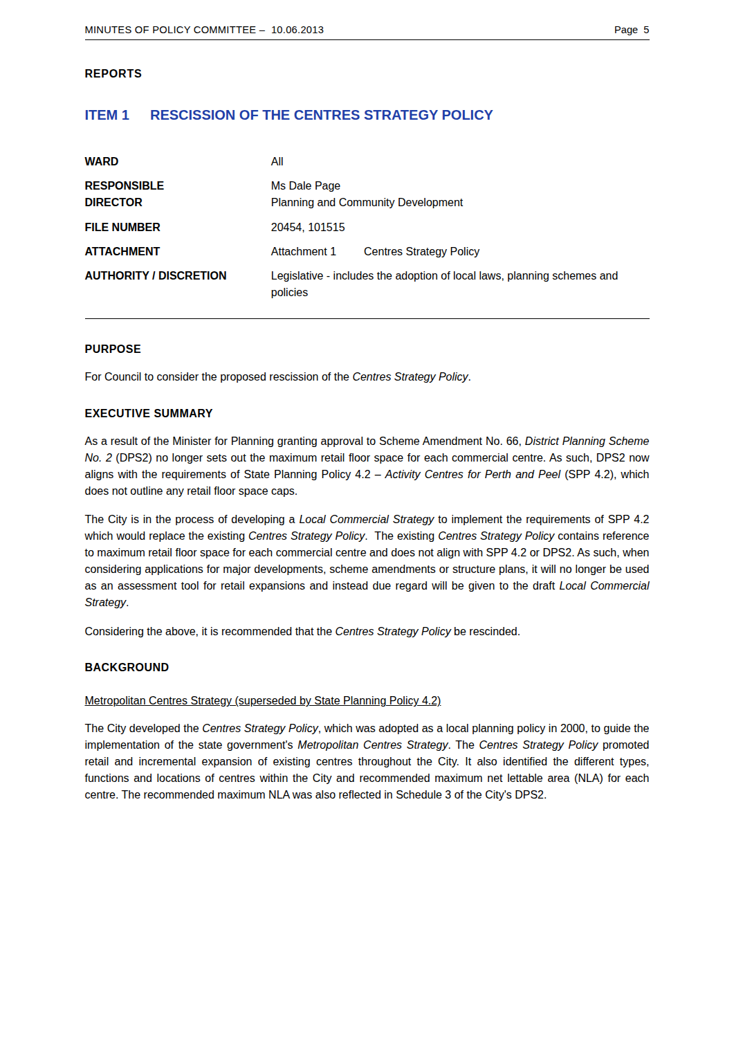MINUTES OF POLICY COMMITTEE – 10.06.2013 Page 5
REPORTS
ITEM 1 RESCISSION OF THE CENTRES STRATEGY POLICY
| WARD | All |
| RESPONSIBLE DIRECTOR | Ms Dale Page Planning and Community Development |
| FILE NUMBER | 20454, 101515 |
| ATTACHMENT | Attachment 1 Centres Strategy Policy |
| AUTHORITY / DISCRETION | Legislative - includes the adoption of local laws, planning schemes and policies |
PURPOSE
For Council to consider the proposed rescission of the Centres Strategy Policy.
EXECUTIVE SUMMARY
As a result of the Minister for Planning granting approval to Scheme Amendment No. 66, District Planning Scheme No. 2 (DPS2) no longer sets out the maximum retail floor space for each commercial centre. As such, DPS2 now aligns with the requirements of State Planning Policy 4.2 – Activity Centres for Perth and Peel (SPP 4.2), which does not outline any retail floor space caps.
The City is in the process of developing a Local Commercial Strategy to implement the requirements of SPP 4.2 which would replace the existing Centres Strategy Policy. The existing Centres Strategy Policy contains reference to maximum retail floor space for each commercial centre and does not align with SPP 4.2 or DPS2. As such, when considering applications for major developments, scheme amendments or structure plans, it will no longer be used as an assessment tool for retail expansions and instead due regard will be given to the draft Local Commercial Strategy.
Considering the above, it is recommended that the Centres Strategy Policy be rescinded.
BACKGROUND
Metropolitan Centres Strategy (superseded by State Planning Policy 4.2)
The City developed the Centres Strategy Policy, which was adopted as a local planning policy in 2000, to guide the implementation of the state government's Metropolitan Centres Strategy. The Centres Strategy Policy promoted retail and incremental expansion of existing centres throughout the City. It also identified the different types, functions and locations of centres within the City and recommended maximum net lettable area (NLA) for each centre. The recommended maximum NLA was also reflected in Schedule 3 of the City's DPS2.